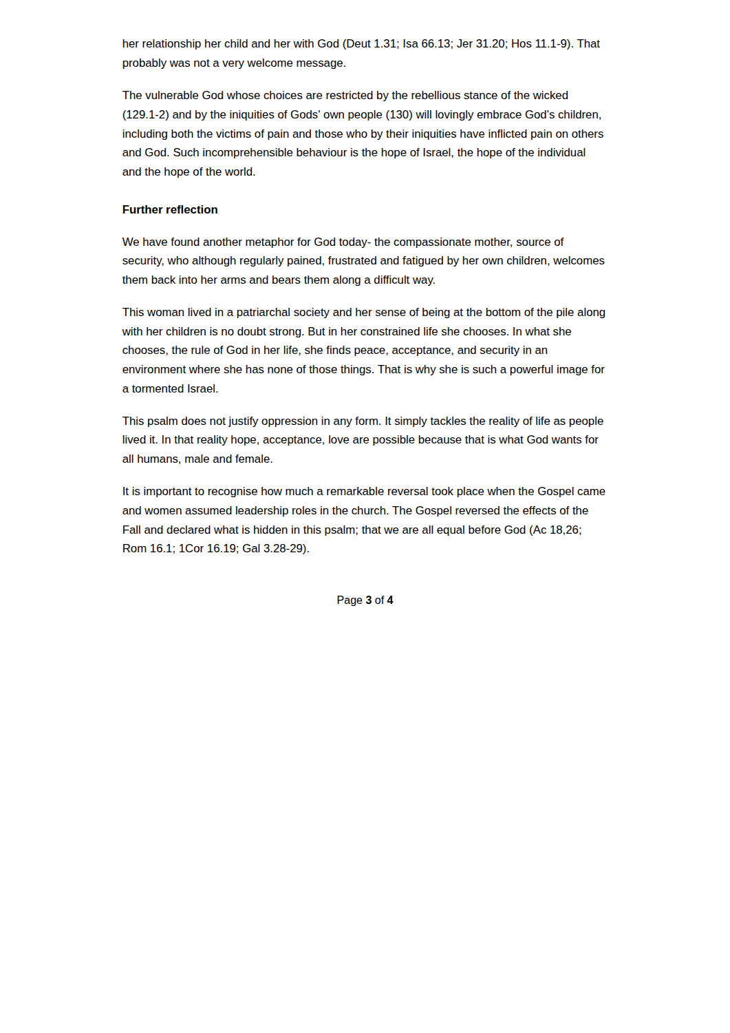her relationship her child and her with God (Deut 1.31; Isa 66.13; Jer 31.20; Hos 11.1-9). That probably was not a very welcome message.
The vulnerable God whose choices are restricted by the rebellious stance of the wicked (129.1-2) and by the iniquities of Gods' own people (130) will lovingly embrace God's children, including both the victims of pain and those who by their iniquities have inflicted pain on others and God. Such incomprehensible behaviour is the hope of Israel, the hope of the individual and the hope of the world.
Further reflection
We have found another metaphor for God today- the compassionate mother, source of security, who although regularly pained, frustrated and fatigued by her own children, welcomes them back into her arms and bears them along a difficult way.
This woman lived in a patriarchal society and her sense of being at the bottom of the pile along with her children is no doubt strong. But in her constrained life she chooses. In what she chooses, the rule of God in her life, she finds peace, acceptance, and security in an environment where she has none of those things. That is why she is such a powerful image for a tormented Israel.
This psalm does not justify oppression in any form. It simply tackles the reality of life as people lived it. In that reality hope, acceptance, love are possible because that is what God wants for all humans, male and female.
It is important to recognise how much a remarkable reversal took place when the Gospel came and women assumed leadership roles in the church. The Gospel reversed the effects of the Fall and declared what is hidden in this psalm; that we are all equal before God (Ac 18,26; Rom 16.1; 1Cor 16.19; Gal 3.28-29).
Page 3 of 4